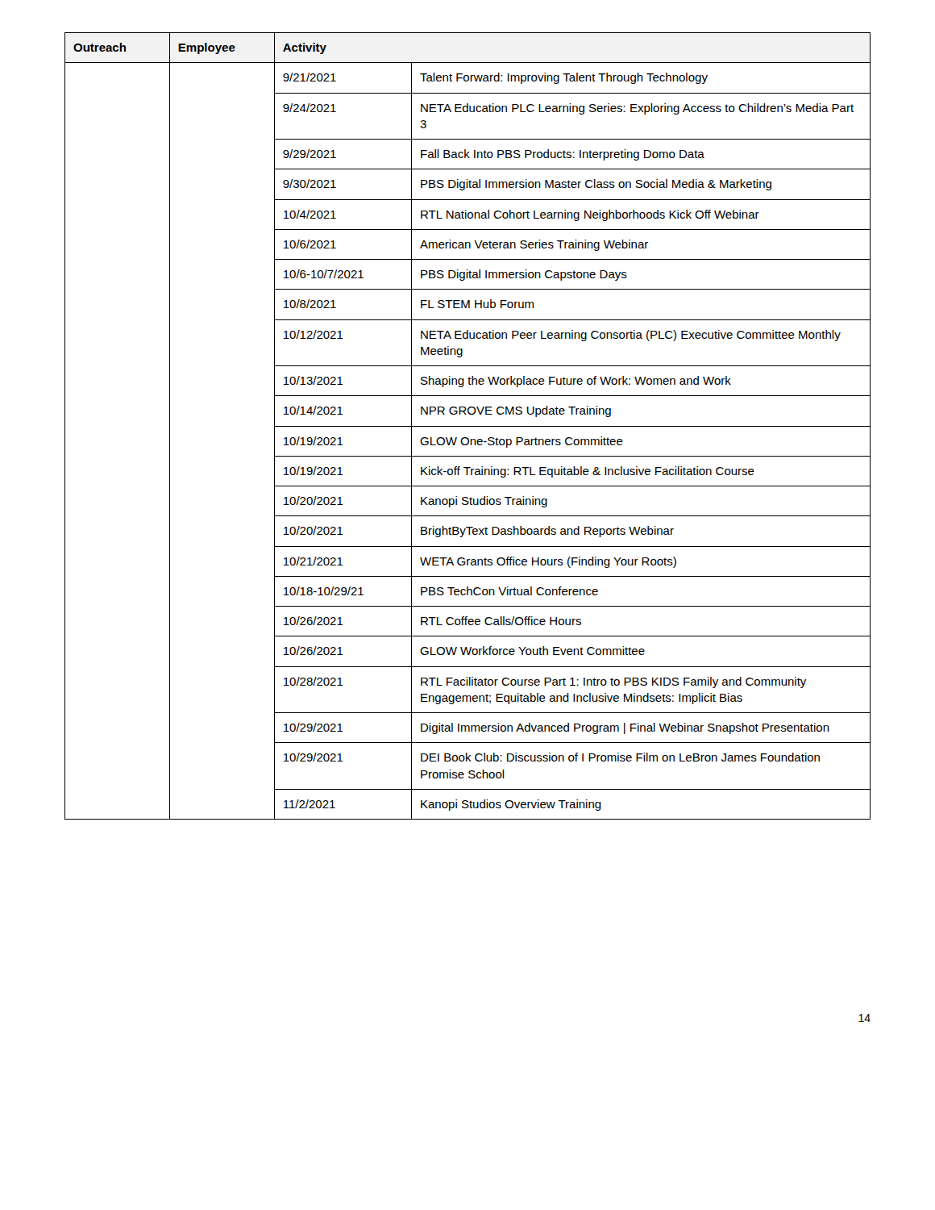| Outreach | Employee | Activity |
| --- | --- | --- |
| | | / 9/21/2021 / Talent Forward: Improving Talent Through Technology / / 9/24/2021 / NETA Education PLC Learning Series: Exploring Access to Children’s Media Part 3 / / 9/29/2021 / Fall Back Into PBS Products: Interpreting Domo Data / / 9/30/2021 / PBS Digital Immersion Master Class on Social Media & Marketing / / 10/4/2021 / RTL National Cohort Learning Neighborhoods Kick Off Webinar / / 10/6/2021 / American Veteran Series Training Webinar / / 10/6-10/7/2021 / PBS Digital Immersion Capstone Days / / 10/8/2021 / FL STEM Hub Forum / / 10/12/2021 / NETA Education Peer Learning Consortia (PLC) Executive Committee Monthly Meeting / / 10/13/2021 / Shaping the Workplace Future of Work: Women and Work / / 10/14/2021 / NPR GROVE CMS Update Training / / 10/19/2021 / GLOW One-Stop Partners Committee / / 10/19/2021 / Kick-off Training: RTL Equitable & Inclusive Facilitation Course / / 10/20/2021 / Kanopi Studios Training / / 10/20/2021 / BrightByText Dashboards and Reports Webinar / / 10/21/2021 / WETA Grants Office Hours (Finding Your Roots) / / 10/18-10/29/21 / PBS TechCon Virtual Conference / / 10/26/2021 / RTL Coffee Calls/Office Hours / / 10/26/2021 / GLOW Workforce Youth Event Committee / / 10/28/2021 / RTL Facilitator Course Part 1: Intro to PBS KIDS Family and Community Engagement; Equitable and Inclusive Mindsets: Implicit Bias / / 10/29/2021 / Digital Immersion Advanced Program / Final Webinar Snapshot Presentation / / 10/29/2021 / DEI Book Club: Discussion of I Promise Film on LeBron James Foundation Promise School / / 11/2/2021 / Kanopi Studios Overview Training / |
14